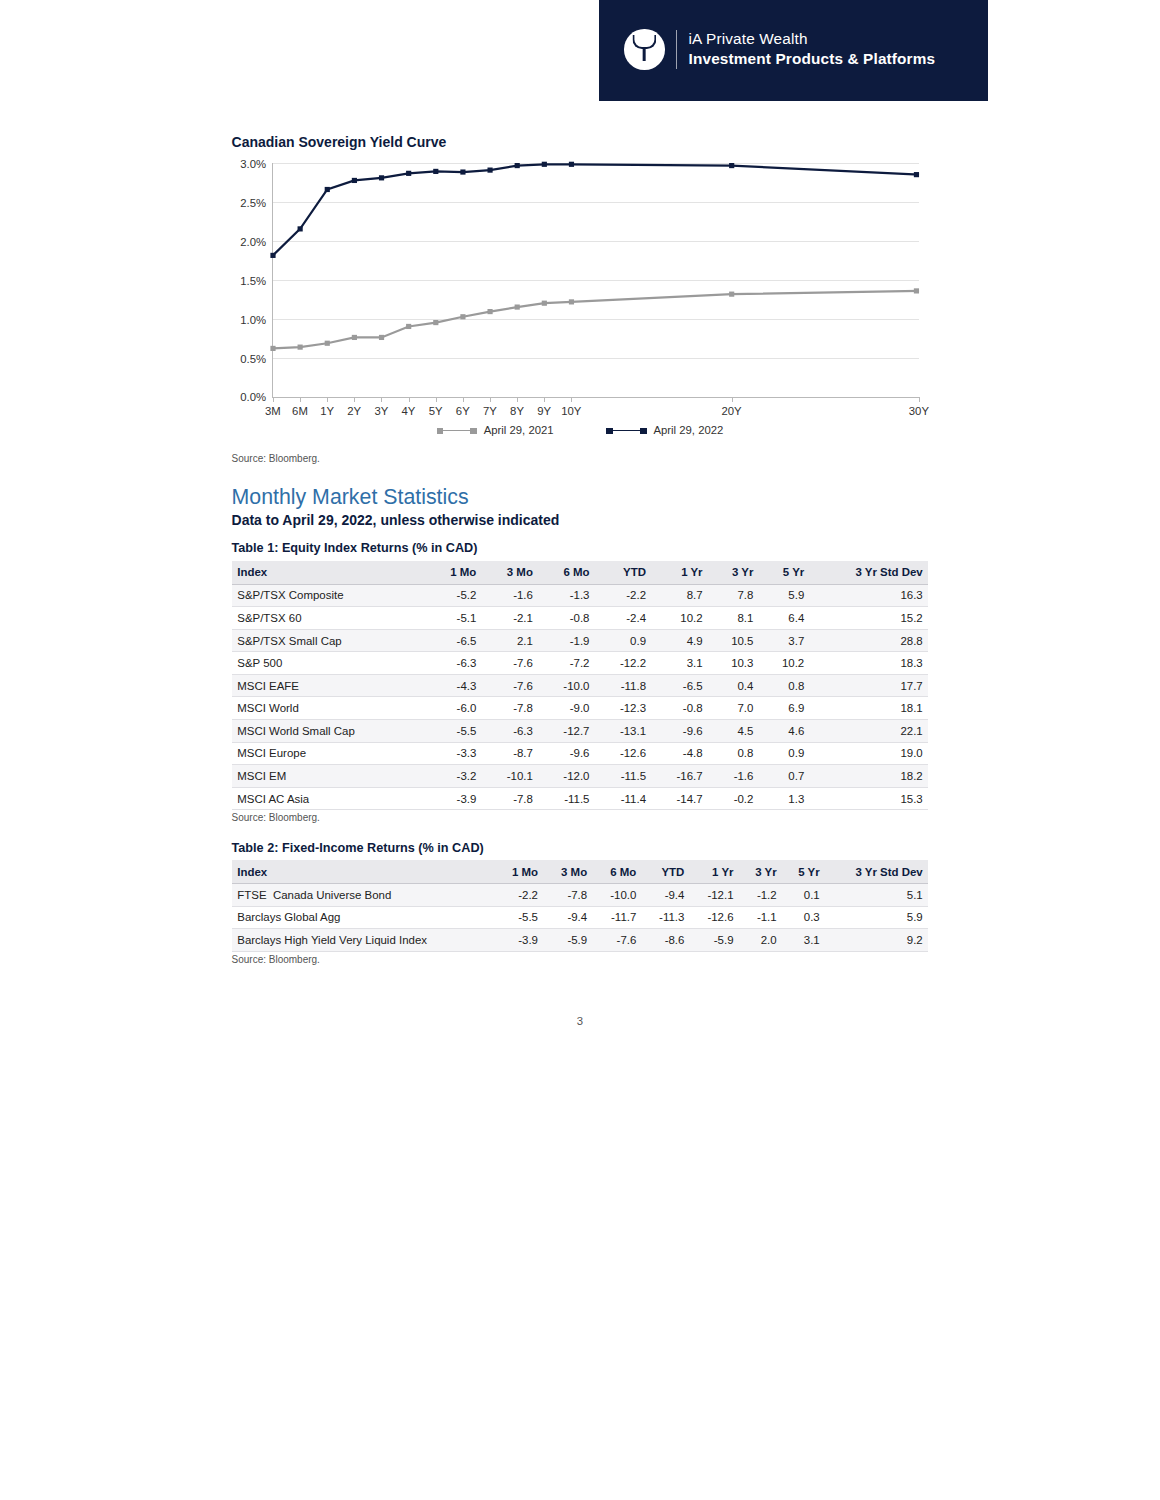iA Private Wealth
Investment Products & Platforms
Canadian Sovereign Yield Curve
3.0%
2.5%
2.0%
1.5%
1.0%
0.5%
0.0%
3M
6M
1Y
2Y
3Y
4Y
5Y
6Y
7Y
8Y
9Y
10Y
20Y
30Y
April 29, 2021
April 29, 2022
Source: Bloomberg.
Monthly Market Statistics
Data to April 29, 2022, unless otherwise indicated
Table 1: Equity Index Returns (% in CAD)
| Index | 1 Mo | 3 Mo | 6 Mo | YTD | 1 Yr | 3 Yr | 5 Yr | 3 Yr Std Dev |
| --- | --- | --- | --- | --- | --- | --- | --- | --- |
| S&P/TSX Composite | -5.2 | -1.6 | -1.3 | -2.2 | 8.7 | 7.8 | 5.9 | 16.3 |
| S&P/TSX 60 | -5.1 | -2.1 | -0.8 | -2.4 | 10.2 | 8.1 | 6.4 | 15.2 |
| S&P/TSX Small Cap | -6.5 | 2.1 | -1.9 | 0.9 | 4.9 | 10.5 | 3.7 | 28.8 |
| S&P 500 | -6.3 | -7.6 | -7.2 | -12.2 | 3.1 | 10.3 | 10.2 | 18.3 |
| MSCI EAFE | -4.3 | -7.6 | -10.0 | -11.8 | -6.5 | 0.4 | 0.8 | 17.7 |
| MSCI World | -6.0 | -7.8 | -9.0 | -12.3 | -0.8 | 7.0 | 6.9 | 18.1 |
| MSCI World Small Cap | -5.5 | -6.3 | -12.7 | -13.1 | -9.6 | 4.5 | 4.6 | 22.1 |
| MSCI Europe | -3.3 | -8.7 | -9.6 | -12.6 | -4.8 | 0.8 | 0.9 | 19.0 |
| MSCI EM | -3.2 | -10.1 | -12.0 | -11.5 | -16.7 | -1.6 | 0.7 | 18.2 |
| MSCI AC Asia | -3.9 | -7.8 | -11.5 | -11.4 | -14.7 | -0.2 | 1.3 | 15.3 |
Source: Bloomberg.
Table 2: Fixed-Income Returns (% in CAD)
| Index | 1 Mo | 3 Mo | 6 Mo | YTD | 1 Yr | 3 Yr | 5 Yr | 3 Yr Std Dev |
| --- | --- | --- | --- | --- | --- | --- | --- | --- |
| FTSE Canada Universe Bond | -2.2 | -7.8 | -10.0 | -9.4 | -12.1 | -1.2 | 0.1 | 5.1 |
| Barclays Global Agg | -5.5 | -9.4 | -11.7 | -11.3 | -12.6 | -1.1 | 0.3 | 5.9 |
| Barclays High Yield Very Liquid Index | -3.9 | -5.9 | -7.6 | -8.6 | -5.9 | 2.0 | 3.1 | 9.2 |
Source: Bloomberg.
3